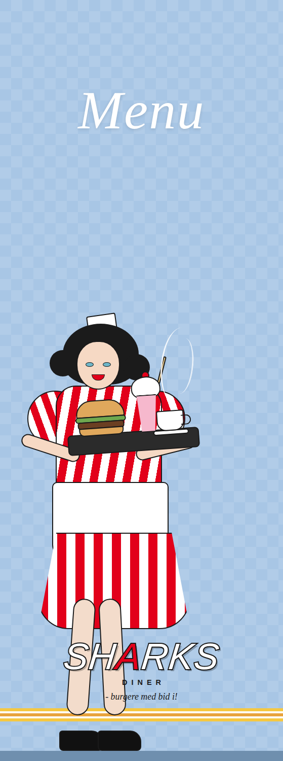Menu
SHARKS
Diner
- burgere med bid i!